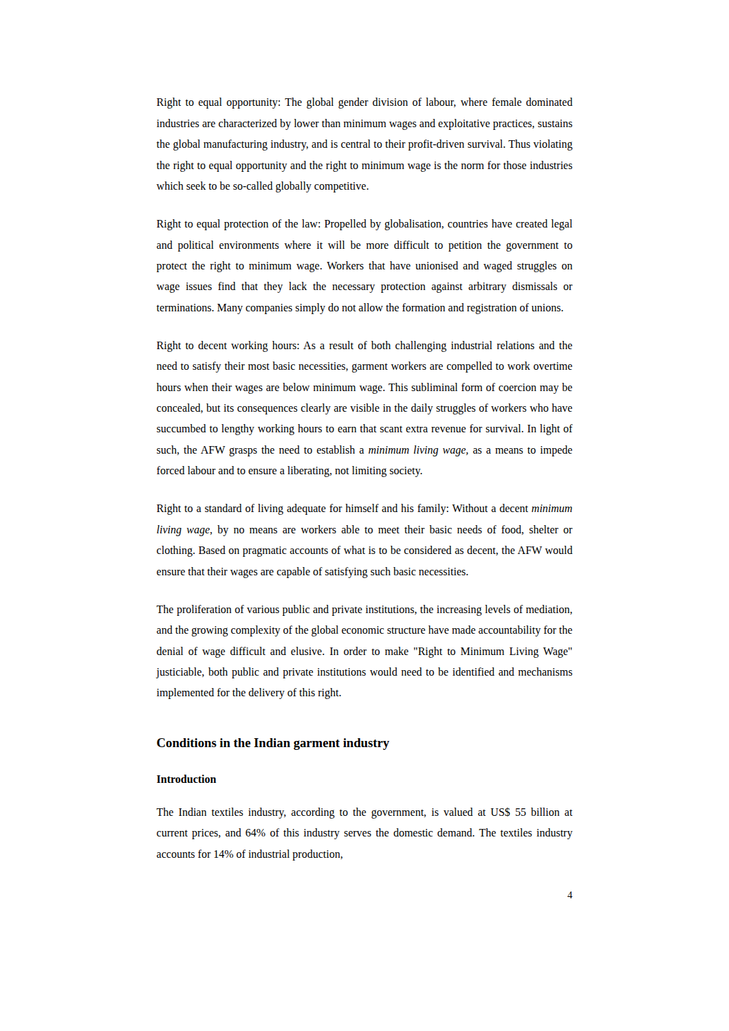Right to equal opportunity: The global gender division of labour, where female dominated industries are characterized by lower than minimum wages and exploitative practices, sustains the global manufacturing industry, and is central to their profit-driven survival. Thus violating the right to equal opportunity and the right to minimum wage is the norm for those industries which seek to be so-called globally competitive.
Right to equal protection of the law: Propelled by globalisation, countries have created legal and political environments where it will be more difficult to petition the government to protect the right to minimum wage. Workers that have unionised and waged struggles on wage issues find that they lack the necessary protection against arbitrary dismissals or terminations. Many companies simply do not allow the formation and registration of unions.
Right to decent working hours: As a result of both challenging industrial relations and the need to satisfy their most basic necessities, garment workers are compelled to work overtime hours when their wages are below minimum wage. This subliminal form of coercion may be concealed, but its consequences clearly are visible in the daily struggles of workers who have succumbed to lengthy working hours to earn that scant extra revenue for survival. In light of such, the AFW grasps the need to establish a minimum living wage, as a means to impede forced labour and to ensure a liberating, not limiting society.
Right to a standard of living adequate for himself and his family: Without a decent minimum living wage, by no means are workers able to meet their basic needs of food, shelter or clothing. Based on pragmatic accounts of what is to be considered as decent, the AFW would ensure that their wages are capable of satisfying such basic necessities.
The proliferation of various public and private institutions, the increasing levels of mediation, and the growing complexity of the global economic structure have made accountability for the denial of wage difficult and elusive. In order to make "Right to Minimum Living Wage" justiciable, both public and private institutions would need to be identified and mechanisms implemented for the delivery of this right.
Conditions in the Indian garment industry
Introduction
The Indian textiles industry, according to the government, is valued at US$ 55 billion at current prices, and 64% of this industry serves the domestic demand. The textiles industry accounts for 14% of industrial production,
4